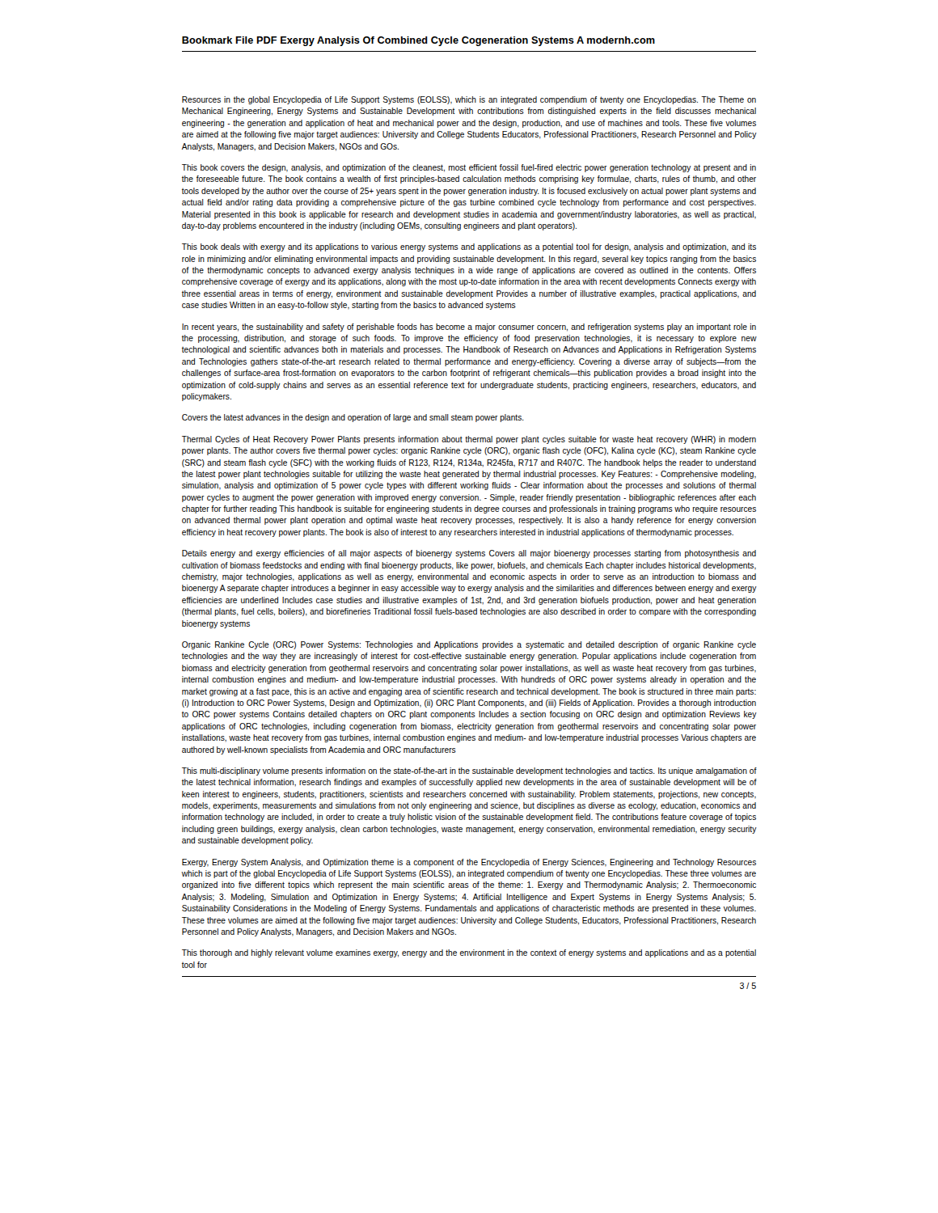Bookmark File PDF Exergy Analysis Of Combined Cycle Cogeneration Systems A modernh.com
Resources in the global Encyclopedia of Life Support Systems (EOLSS), which is an integrated compendium of twenty one Encyclopedias. The Theme on Mechanical Engineering, Energy Systems and Sustainable Development with contributions from distinguished experts in the field discusses mechanical engineering - the generation and application of heat and mechanical power and the design, production, and use of machines and tools. These five volumes are aimed at the following five major target audiences: University and College Students Educators, Professional Practitioners, Research Personnel and Policy Analysts, Managers, and Decision Makers, NGOs and GOs.
This book covers the design, analysis, and optimization of the cleanest, most efficient fossil fuel-fired electric power generation technology at present and in the foreseeable future. The book contains a wealth of first principles-based calculation methods comprising key formulae, charts, rules of thumb, and other tools developed by the author over the course of 25+ years spent in the power generation industry. It is focused exclusively on actual power plant systems and actual field and/or rating data providing a comprehensive picture of the gas turbine combined cycle technology from performance and cost perspectives. Material presented in this book is applicable for research and development studies in academia and government/industry laboratories, as well as practical, day-to-day problems encountered in the industry (including OEMs, consulting engineers and plant operators).
This book deals with exergy and its applications to various energy systems and applications as a potential tool for design, analysis and optimization, and its role in minimizing and/or eliminating environmental impacts and providing sustainable development. In this regard, several key topics ranging from the basics of the thermodynamic concepts to advanced exergy analysis techniques in a wide range of applications are covered as outlined in the contents. Offers comprehensive coverage of exergy and its applications, along with the most up-to-date information in the area with recent developments Connects exergy with three essential areas in terms of energy, environment and sustainable development Provides a number of illustrative examples, practical applications, and case studies Written in an easy-to-follow style, starting from the basics to advanced systems
In recent years, the sustainability and safety of perishable foods has become a major consumer concern, and refrigeration systems play an important role in the processing, distribution, and storage of such foods. To improve the efficiency of food preservation technologies, it is necessary to explore new technological and scientific advances both in materials and processes. The Handbook of Research on Advances and Applications in Refrigeration Systems and Technologies gathers state-of-the-art research related to thermal performance and energy-efficiency. Covering a diverse array of subjects—from the challenges of surface-area frost-formation on evaporators to the carbon footprint of refrigerant chemicals—this publication provides a broad insight into the optimization of cold-supply chains and serves as an essential reference text for undergraduate students, practicing engineers, researchers, educators, and policymakers.
Covers the latest advances in the design and operation of large and small steam power plants.
Thermal Cycles of Heat Recovery Power Plants presents information about thermal power plant cycles suitable for waste heat recovery (WHR) in modern power plants. The author covers five thermal power cycles: organic Rankine cycle (ORC), organic flash cycle (OFC), Kalina cycle (KC), steam Rankine cycle (SRC) and steam flash cycle (SFC) with the working fluids of R123, R124, R134a, R245fa, R717 and R407C. The handbook helps the reader to understand the latest power plant technologies suitable for utilizing the waste heat generated by thermal industrial processes. Key Features: - Comprehensive modeling, simulation, analysis and optimization of 5 power cycle types with different working fluids - Clear information about the processes and solutions of thermal power cycles to augment the power generation with improved energy conversion. - Simple, reader friendly presentation - bibliographic references after each chapter for further reading This handbook is suitable for engineering students in degree courses and professionals in training programs who require resources on advanced thermal power plant operation and optimal waste heat recovery processes, respectively. It is also a handy reference for energy conversion efficiency in heat recovery power plants. The book is also of interest to any researchers interested in industrial applications of thermodynamic processes.
Details energy and exergy efficiencies of all major aspects of bioenergy systems Covers all major bioenergy processes starting from photosynthesis and cultivation of biomass feedstocks and ending with final bioenergy products, like power, biofuels, and chemicals Each chapter includes historical developments, chemistry, major technologies, applications as well as energy, environmental and economic aspects in order to serve as an introduction to biomass and bioenergy A separate chapter introduces a beginner in easy accessible way to exergy analysis and the similarities and differences between energy and exergy efficiencies are underlined Includes case studies and illustrative examples of 1st, 2nd, and 3rd generation biofuels production, power and heat generation (thermal plants, fuel cells, boilers), and biorefineries Traditional fossil fuels-based technologies are also described in order to compare with the corresponding bioenergy systems
Organic Rankine Cycle (ORC) Power Systems: Technologies and Applications provides a systematic and detailed description of organic Rankine cycle technologies and the way they are increasingly of interest for cost-effective sustainable energy generation. Popular applications include cogeneration from biomass and electricity generation from geothermal reservoirs and concentrating solar power installations, as well as waste heat recovery from gas turbines, internal combustion engines and medium- and low-temperature industrial processes. With hundreds of ORC power systems already in operation and the market growing at a fast pace, this is an active and engaging area of scientific research and technical development. The book is structured in three main parts: (i) Introduction to ORC Power Systems, Design and Optimization, (ii) ORC Plant Components, and (iii) Fields of Application. Provides a thorough introduction to ORC power systems Contains detailed chapters on ORC plant components Includes a section focusing on ORC design and optimization Reviews key applications of ORC technologies, including cogeneration from biomass, electricity generation from geothermal reservoirs and concentrating solar power installations, waste heat recovery from gas turbines, internal combustion engines and medium- and low-temperature industrial processes Various chapters are authored by well-known specialists from Academia and ORC manufacturers
This multi-disciplinary volume presents information on the state-of-the-art in the sustainable development technologies and tactics. Its unique amalgamation of the latest technical information, research findings and examples of successfully applied new developments in the area of sustainable development will be of keen interest to engineers, students, practitioners, scientists and researchers concerned with sustainability. Problem statements, projections, new concepts, models, experiments, measurements and simulations from not only engineering and science, but disciplines as diverse as ecology, education, economics and information technology are included, in order to create a truly holistic vision of the sustainable development field. The contributions feature coverage of topics including green buildings, exergy analysis, clean carbon technologies, waste management, energy conservation, environmental remediation, energy security and sustainable development policy.
Exergy, Energy System Analysis, and Optimization theme is a component of the Encyclopedia of Energy Sciences, Engineering and Technology Resources which is part of the global Encyclopedia of Life Support Systems (EOLSS), an integrated compendium of twenty one Encyclopedias. These three volumes are organized into five different topics which represent the main scientific areas of the theme: 1. Exergy and Thermodynamic Analysis; 2. Thermoeconomic Analysis; 3. Modeling, Simulation and Optimization in Energy Systems; 4. Artificial Intelligence and Expert Systems in Energy Systems Analysis; 5. Sustainability Considerations in the Modeling of Energy Systems. Fundamentals and applications of characteristic methods are presented in these volumes. These three volumes are aimed at the following five major target audiences: University and College Students, Educators, Professional Practitioners, Research Personnel and Policy Analysts, Managers, and Decision Makers and NGOs.
This thorough and highly relevant volume examines exergy, energy and the environment in the context of energy systems and applications and as a potential tool for
3 / 5